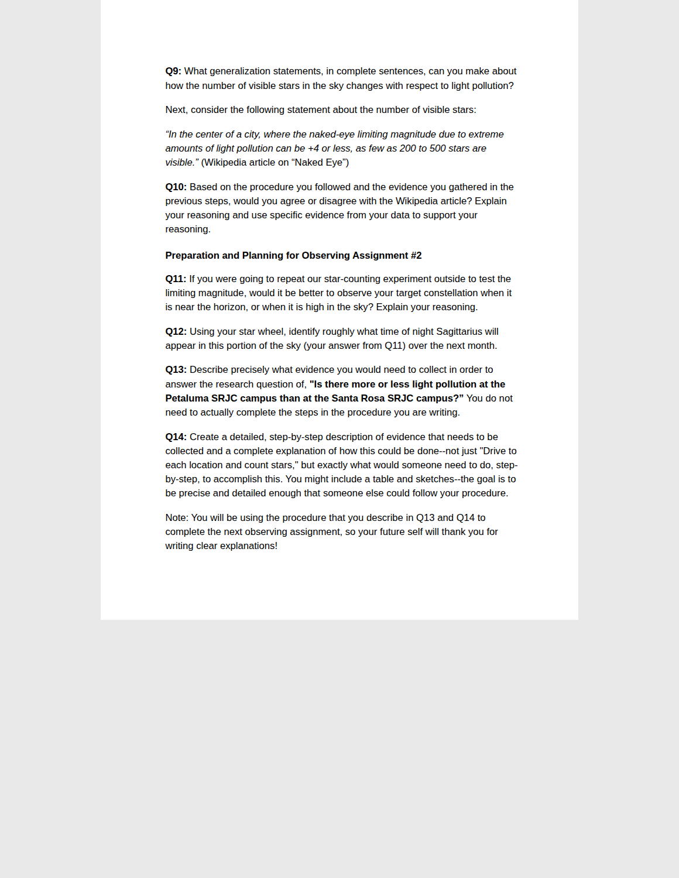Q9: What generalization statements, in complete sentences, can you make about how the number of visible stars in the sky changes with respect to light pollution?
Next, consider the following statement about the number of visible stars:
“In the center of a city, where the naked-eye limiting magnitude due to extreme amounts of light pollution can be +4 or less, as few as 200 to 500 stars are visible.” (Wikipedia article on “Naked Eye”)
Q10: Based on the procedure you followed and the evidence you gathered in the previous steps, would you agree or disagree with the Wikipedia article? Explain your reasoning and use specific evidence from your data to support your reasoning.
Preparation and Planning for Observing Assignment #2
Q11: If you were going to repeat our star-counting experiment outside to test the limiting magnitude, would it be better to observe your target constellation when it is near the horizon, or when it is high in the sky? Explain your reasoning.
Q12: Using your star wheel, identify roughly what time of night Sagittarius will appear in this portion of the sky (your answer from Q11) over the next month.
Q13: Describe precisely what evidence you would need to collect in order to answer the research question of, "Is there more or less light pollution at the Petaluma SRJC campus than at the Santa Rosa SRJC campus?” You do not need to actually complete the steps in the procedure you are writing.
Q14: Create a detailed, step-by-step description of evidence that needs to be collected and a complete explanation of how this could be done--not just "Drive to each location and count stars," but exactly what would someone need to do, step-by-step, to accomplish this. You might include a table and sketches--the goal is to be precise and detailed enough that someone else could follow your procedure.
Note: You will be using the procedure that you describe in Q13 and Q14 to complete the next observing assignment, so your future self will thank you for writing clear explanations!